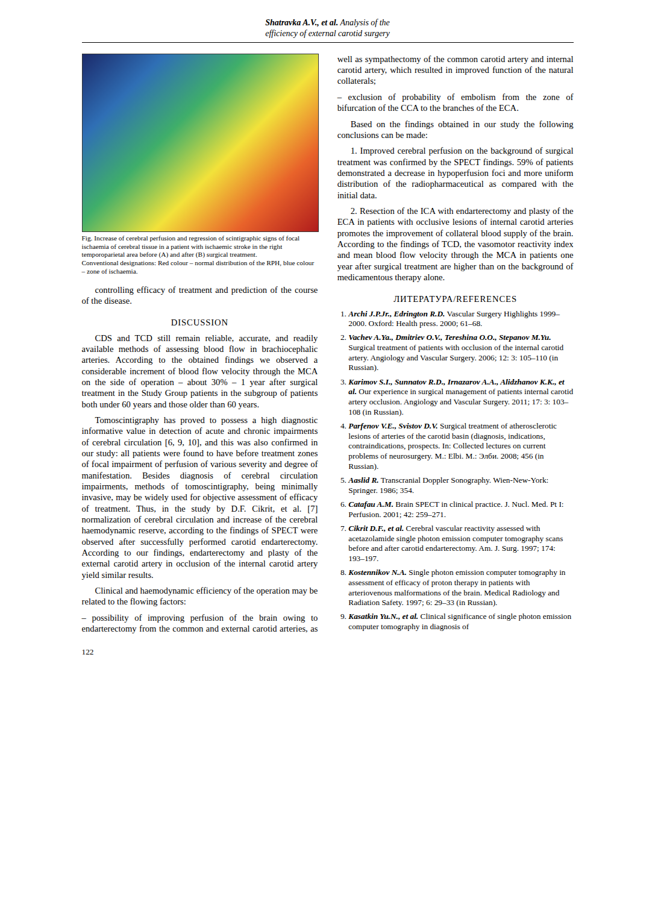Shatravka A.V., et al. Analysis of the
efficiency of external carotid surgery
Fig. Increase of cerebral perfusion and regression of scintigraphic signs of focal ischaemia of cerebral tissue in a patient with ischaemic stroke in the right temporoparietal area before (A) and after (B) surgical treatment.
Conventional designations: Red colour – normal distribution of the RPH, blue colour – zone of ischaemia.
controlling efficacy of treatment and prediction of the course of the disease.
Discussion
CDS and TCD still remain reliable, accurate, and readily available methods of assessing blood flow in brachiocephalic arteries. According to the obtained findings we observed a considerable increment of blood flow velocity through the MCA on the side of operation – about 30% – 1 year after surgical treatment in the Study Group patients in the subgroup of patients both under 60 years and those older than 60 years.
Tomoscintigraphy has proved to possess a high diagnostic informative value in detection of acute and chronic impairments of cerebral circulation [6, 9, 10], and this was also confirmed in our study: all patients were found to have before treatment zones of focal impairment of perfusion of various severity and degree of manifestation. Besides diagnosis of cerebral circulation impairments, methods of tomoscintigraphy, being minimally invasive, may be widely used for objective assessment of efficacy of treatment. Thus, in the study by D.F. Cikrit, et al. [7] normalization of cerebral circulation and increase of the cerebral haemodynamic reserve, according to the findings of SPECT were observed after successfully performed carotid endarterectomy. According to our findings, endarterectomy and plasty of the external carotid artery in occlusion of the internal carotid artery yield similar results.
Clinical and haemodynamic efficiency of the operation may be related to the flowing factors:
– possibility of improving perfusion of the brain owing to endarterectomy from the common and external carotid arteries, as well as sympathectomy of the common carotid artery and internal carotid artery, which resulted in improved function of the natural collaterals;
– exclusion of probability of embolism from the zone of bifurcation of the CCA to the branches of the ECA.
Based on the findings obtained in our study the following conclusions can be made:
1. Improved cerebral perfusion on the background of surgical treatment was confirmed by the SPECT findings. 59% of patients demonstrated a decrease in hypoperfusion foci and more uniform distribution of the radiopharmaceutical as compared with the initial data.
2. Resection of the ICA with endarterectomy and plasty of the ECA in patients with occlusive lesions of internal carotid arteries promotes the improvement of collateral blood supply of the brain. According to the findings of TCD, the vasomotor reactivity index and mean blood flow velocity through the MCA in patients one year after surgical treatment are higher than on the background of medicamentous therapy alone.
ЛИТЕРАТУРА/REFERENCES
Archi J.P.Jr., Edrington R.D. Vascular Surgery Highlights 1999–2000. Oxford: Health press. 2000; 61–68.
Vachev A.Ya., Dmitriev O.V., Tereshina O.O., Stepanov M.Yu. Surgical treatment of patients with occlusion of the internal carotid artery. Angiology and Vascular Surgery. 2006; 12: 3: 105–110 (in Russian).
Karimov S.I., Sunnatov R.D., Irnazarov A.A., Alidzhanov K.K., et al. Our experience in surgical management of patients internal carotid artery occlusion. Angiology and Vascular Surgery. 2011; 17: 3: 103–108 (in Russian).
Parfenov V.E., Svistov D.V. Surgical treatment of atherosclerotic lesions of arteries of the carotid basin (diagnosis, indications, contraindications, prospects. In: Collected lectures on current problems of neurosurgery. M.: Elbi. М.: Элби. 2008; 456 (in Russian).
Aaslid R. Transcranial Doppler Sonography. Wien-New-York: Springer. 1986; 354.
Catafau A.M. Brain SPECT in clinical practice. J. Nucl. Med. Pt I: Perfusion. 2001; 42: 259–271.
Cikrit D.F., et al. Cerebral vascular reactivity assessed with acetazolamide single photon emission computer tomography scans before and after carotid endarterectomy. Am. J. Surg. 1997; 174: 193–197.
Kostennikov N.A. Single photon emission computer tomography in assessment of efficacy of proton therapy in patients with arteriovenous malformations of the brain. Medical Radiology and Radiation Safety. 1997; 6: 29–33 (in Russian).
Kasatkin Yu.N., et al. Clinical significance of single photon emission computer tomography in diagnosis of
122